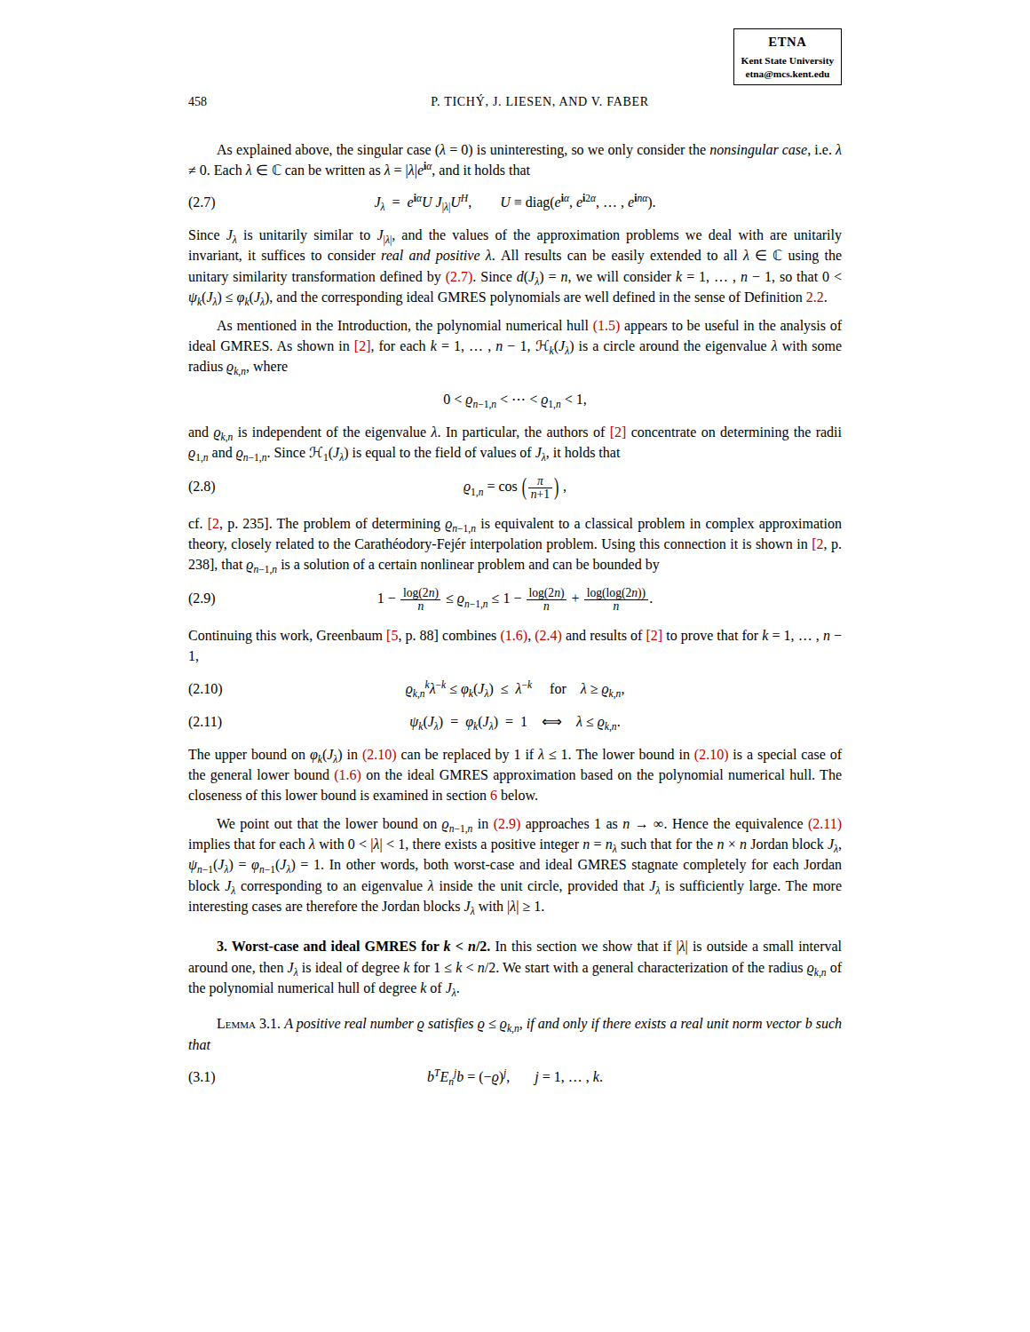ETNA
Kent State University
etna@mcs.kent.edu
458
P. TICHÝ, J. LIESEN, AND V. FABER
As explained above, the singular case (λ = 0) is uninteresting, so we only consider the nonsingular case, i.e. λ ≠ 0. Each λ ∈ ℂ can be written as λ = |λ|eiα, and it holds that
(2.7)
Jλ = eiαU J|λ|UH, U ≡ diag(eiα, ei2α, … , einα).
Since Jλ is unitarily similar to J|λ|, and the values of the approximation problems we deal with are unitarily invariant, it suffices to consider real and positive λ. All results can be easily extended to all λ ∈ ℂ using the unitary similarity transformation defined by (2.7). Since d(Jλ) = n, we will consider k = 1, … , n − 1, so that 0 < ψk(Jλ) ≤ φk(Jλ), and the corresponding ideal GMRES polynomials are well defined in the sense of Definition 2.2.
As mentioned in the Introduction, the polynomial numerical hull (1.5) appears to be useful in the analysis of ideal GMRES. As shown in [2], for each k = 1, … , n − 1, ℋk(Jλ) is a circle around the eigenvalue λ with some radius ϱk,n, where
0 < ϱn−1,n < ⋯ < ϱ1,n < 1,
and ϱk,n is independent of the eigenvalue λ. In particular, the authors of [2] concentrate on determining the radii ϱ1,n and ϱn−1,n. Since ℋ1(Jλ) is equal to the field of values of Jλ, it holds that
(2.8)
ϱ1,n = cos (πn+1) ,
cf. [2, p. 235]. The problem of determining ϱn−1,n is equivalent to a classical problem in complex approximation theory, closely related to the Carathéodory-Fejér interpolation problem. Using this connection it is shown in [2, p. 238], that ϱn−1,n is a solution of a certain nonlinear problem and can be bounded by
(2.9)
1 − log(2n) n ≤ ϱn−1,n ≤ 1 − log(2n) n + log(log(2n)) n.
Continuing this work, Greenbaum [5, p. 88] combines (1.6), (2.4) and results of [2] to prove that for k = 1, … , n − 1,
(2.10)
ϱk,nkλ−k ≤ φk(Jλ) ≤ λ−k for λ ≥ ϱk,n,
(2.11)
ψk(Jλ) = φk(Jλ) = 1 ⟺ λ ≤ ϱk,n.
The upper bound on φk(Jλ) in (2.10) can be replaced by 1 if λ ≤ 1. The lower bound in (2.10) is a special case of the general lower bound (1.6) on the ideal GMRES approximation based on the polynomial numerical hull. The closeness of this lower bound is examined in section 6 below.
We point out that the lower bound on ϱn−1,n in (2.9) approaches 1 as n → ∞. Hence the equivalence (2.11) implies that for each λ with 0 < |λ| < 1, there exists a positive integer n = nλ such that for the n × n Jordan block Jλ, ψn−1(Jλ) = φn−1(Jλ) = 1. In other words, both worst-case and ideal GMRES stagnate completely for each Jordan block Jλ corresponding to an eigenvalue λ inside the unit circle, provided that Jλ is sufficiently large. The more interesting cases are therefore the Jordan blocks Jλ with |λ| ≥ 1.
3. Worst-case and ideal GMRES for k < n/2. In this section we show that if |λ| is outside a small interval around one, then Jλ is ideal of degree k for 1 ≤ k < n/2. We start with a general characterization of the radius ϱk,n of the polynomial numerical hull of degree k of Jλ.
Lemma 3.1. A positive real number ϱ satisfies ϱ ≤ ϱk,n, if and only if there exists a real unit norm vector b such that
(3.1)
bTEnjb = (−ϱ)j, j = 1, … , k.